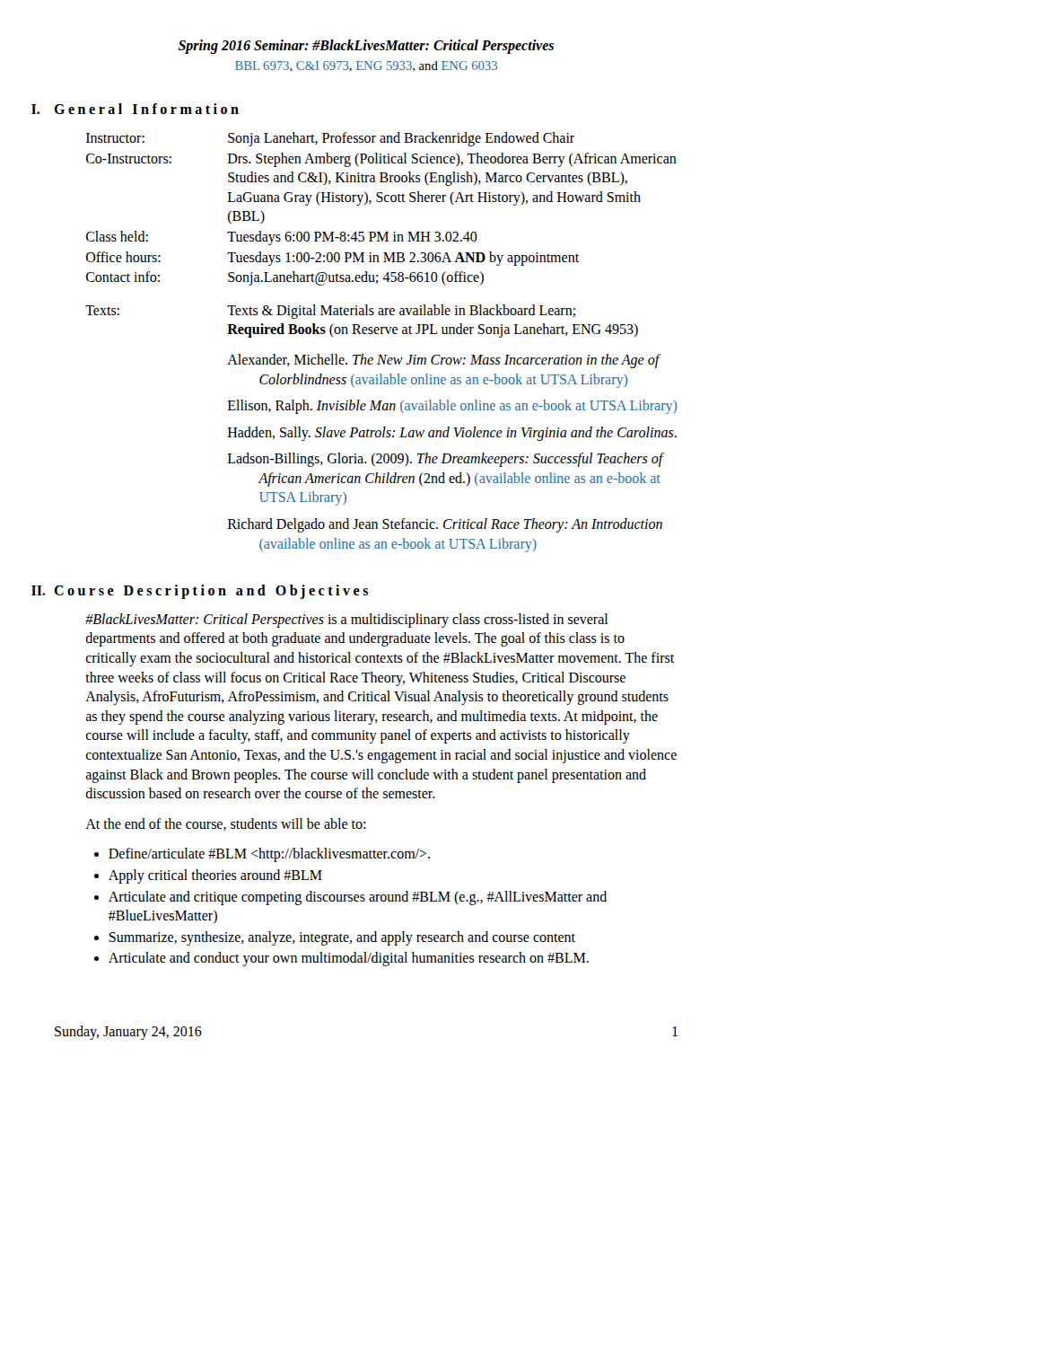Spring 2016 Seminar: #BlackLivesMatter: Critical Perspectives
BBL 6973, C&I 6973, ENG 5933, and ENG 6033
I. General Information
| Instructor: | Sonja Lanehart, Professor and Brackenridge Endowed Chair |
| Co-Instructors: | Drs. Stephen Amberg (Political Science), Theodorea Berry (African American Studies and C&I), Kinitra Brooks (English), Marco Cervantes (BBL), LaGuana Gray (History), Scott Sherer (Art History), and Howard Smith (BBL) |
| Class held: | Tuesdays 6:00 PM-8:45 PM in MH 3.02.40 |
| Office hours: | Tuesdays 1:00-2:00 PM in MB 2.306A AND by appointment |
| Contact info: | Sonja.Lanehart@utsa.edu; 458-6610 (office) |
| Texts: | Texts & Digital Materials are available in Blackboard Learn; Required Books (on Reserve at JPL under Sonja Lanehart, ENG 4953) Alexander, Michelle. The New Jim Crow: Mass Incarceration in the Age of Colorblindness (available online as an e-book at UTSA Library) Ellison, Ralph. Invisible Man (available online as an e-book at UTSA Library) Hadden, Sally. Slave Patrols: Law and Violence in Virginia and the Carolinas . Ladson-Billings, Gloria. (2009). The Dreamkeepers: Successful Teachers of African American Children (2nd ed.) (available online as an e-book at UTSA Library) Richard Delgado and Jean Stefancic. Critical Race Theory: An Introduction (available online as an e-book at UTSA Library) |
II. Course Description and Objectives
#BlackLivesMatter: Critical Perspectives is a multidisciplinary class cross-listed in several departments and offered at both graduate and undergraduate levels. The goal of this class is to critically exam the sociocultural and historical contexts of the #BlackLivesMatter movement. The first three weeks of class will focus on Critical Race Theory, Whiteness Studies, Critical Discourse Analysis, AfroFuturism, AfroPessimism, and Critical Visual Analysis to theoretically ground students as they spend the course analyzing various literary, research, and multimedia texts. At midpoint, the course will include a faculty, staff, and community panel of experts and activists to historically contextualize San Antonio, Texas, and the U.S.'s engagement in racial and social injustice and violence against Black and Brown peoples. The course will conclude with a student panel presentation and discussion based on research over the course of the semester.
At the end of the course, students will be able to:
Define/articulate #BLM <http://blacklivesmatter.com/>.
Apply critical theories around #BLM
Articulate and critique competing discourses around #BLM (e.g., #AllLivesMatter and #BlueLivesMatter)
Summarize, synthesize, analyze, integrate, and apply research and course content
Articulate and conduct your own multimodal/digital humanities research on #BLM.
Sunday, January 24, 2016 1